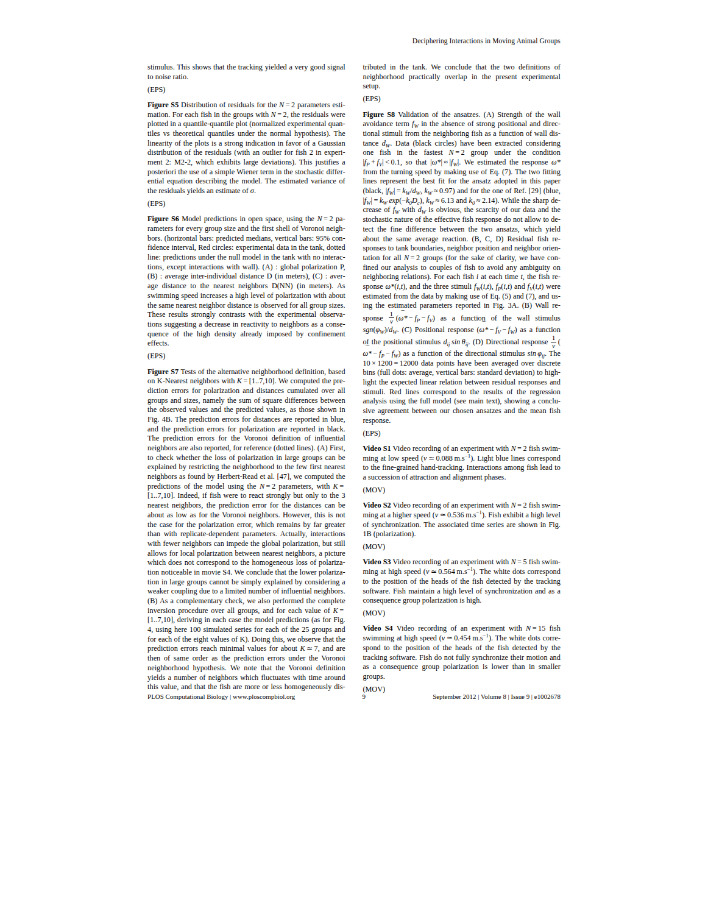Deciphering Interactions in Moving Animal Groups
stimulus. This shows that the tracking yielded a very good signal to noise ratio.
(EPS)
Figure S5 Distribution of residuals for the N = 2 parameters estimation. For each fish in the groups with N = 2, the residuals were plotted in a quantile-quantile plot (normalized experimental quantiles vs theoretical quantiles under the normal hypothesis). The linearity of the plots is a strong indication in favor of a Gaussian distribution of the residuals (with an outlier for fish 2 in experiment 2: M2-2, which exhibits large deviations). This justifies a posteriori the use of a simple Wiener term in the stochastic differential equation describing the model. The estimated variance of the residuals yields an estimate of σ.
(EPS)
Figure S6 Model predictions in open space, using the N = 2 parameters for every group size and the first shell of Voronoi neighbors. (horizontal bars: predicted medians, vertical bars: 95% confidence interval, Red circles: experimental data in the tank, dotted line: predictions under the null model in the tank with no interactions, except interactions with wall). (A) : global polarization P, (B) : average inter-individual distance D (in meters), (C) : average distance to the nearest neighbors D(NN) (in meters). As swimming speed increases a high level of polarization with about the same nearest neighbor distance is observed for all group sizes. These results strongly contrasts with the experimental observations suggesting a decrease in reactivity to neighbors as a consequence of the high density already imposed by confinement effects.
(EPS)
Figure S7 Tests of the alternative neighborhood definition, based on K-Nearest neighbors with K = [1..7,10]. We computed the prediction errors for polarization and distances cumulated over all groups and sizes, namely the sum of square differences between the observed values and the predicted values, as those shown in Fig. 4B. The prediction errors for distances are reported in blue, and the prediction errors for polarization are reported in black. The prediction errors for the Voronoi definition of influential neighbors are also reported, for reference (dotted lines). (A) First, to check whether the loss of polarization in large groups can be explained by restricting the neighborhood to the few first nearest neighbors as found by Herbert-Read et al. [47], we computed the predictions of the model using the N = 2 parameters, with K = [1..7,10]. Indeed, if fish were to react strongly but only to the 3 nearest neighbors, the prediction error for the distances can be about as low as for the Voronoi neighbors. However, this is not the case for the polarization error, which remains by far greater than with replicate-dependent parameters. Actually, interactions with fewer neighbors can impede the global polarization, but still allows for local polarization between nearest neighbors, a picture which does not correspond to the homogeneous loss of polarization noticeable in movie S4. We conclude that the lower polarization in large groups cannot be simply explained by considering a weaker coupling due to a limited number of influential neighbors. (B) As a complementary check, we also performed the complete inversion procedure over all groups, and for each value of K = [1..7,10], deriving in each case the model predictions (as for Fig. 4, using here 100 simulated series for each of the 25 groups and for each of the eight values of K). Doing this, we observe that the prediction errors reach minimal values for about K ≃ 7, and are then of same order as the prediction errors under the Voronoi neighborhood hypothesis. We note that the Voronoi definition yields a number of neighbors which fluctuates with time around this value, and that the fish are more or less homogeneously distributed in the tank. We conclude that the two definitions of neighborhood practically overlap in the present experimental setup.
(EPS)
Figure S8 Validation of the ansatzes. (A) Strength of the wall avoidance term fW in the absence of strong positional and directional stimuli from the neighboring fish as a function of wall distance dW. Data (black circles) have been extracted considering one fish in the fastest N = 2 group under the condition |fP + fV| < 0.1, so that |ω*| ≈ |fW|. We estimated the response ω* from the turning speed by making use of Eq. (7). The two fitting lines represent the best fit for the ansatz adopted in this paper (black, |fW| = kW/dW, kW ≈ 0.97) and for the one of Ref. [29] (blue, |fW| = kW exp(−k0Dc), kW ≈ 6.13 and k0 ≈ 2.14). While the sharp decrease of fW with dW is obvious, the scarcity of our data and the stochastic nature of the effective fish response do not allow to detect the fine difference between the two ansatzs, which yield about the same average reaction. (B, C, D) Residual fish responses to tank boundaries, neighbor position and neighbor orientation for all N = 2 groups (for the sake of clarity, we have confined our analysis to couples of fish to avoid any ambiguity on neighboring relations). For each fish i at each time t, the fish response ω*(i,t), and the three stimuli fW(i,t), fP(i,t) and fV(i,t) were estimated from the data by making use of Eq. (5) and (7), and using the estimated parameters reported in Fig. 3A. (B) Wall response 1 v (ω* − fP − fV) as a function of the wall stimulus sgn(φW)/dW. (C) Positional response (ω* − fV − fW) as a function of the positional stimulus dij sin θij. (D) Directional response 1 v (ω* − fP − fW) as a function of the directional stimulus sin φij. The 10 × 1200 = 12000 data points have been averaged over discrete bins (full dots: average, vertical bars: standard deviation) to highlight the expected linear relation between residual responses and stimuli. Red lines correspond to the results of the regression analysis using the full model (see main text), showing a conclusive agreement between our chosen ansatzes and the mean fish response.
(EPS)
Video S1 Video recording of an experiment with N = 2 fish swimming at low speed (v ≃ 0.088 m.s−1). Light blue lines correspond to the fine-grained hand-tracking. Interactions among fish lead to a succession of attraction and alignment phases.
(MOV)
Video S2 Video recording of an experiment with N = 2 fish swimming at a higher speed (v ≃ 0.536 m.s−1). Fish exhibit a high level of synchronization. The associated time series are shown in Fig. 1B (polarization).
(MOV)
Video S3 Video recording of an experiment with N = 5 fish swimming at high speed (v ≃ 0.564 m.s−1). The white dots correspond to the position of the heads of the fish detected by the tracking software. Fish maintain a high level of synchronization and as a consequence group polarization is high.
(MOV)
Video S4 Video recording of an experiment with N = 15 fish swimming at high speed (v ≃ 0.454 m.s−1). The white dots correspond to the position of the heads of the fish detected by the tracking software. Fish do not fully synchronize their motion and as a consequence group polarization is lower than in smaller groups.
(MOV)
PLOS Computational Biology | www.ploscompbiol.org
9
September 2012 | Volume 8 | Issue 9 | e1002678